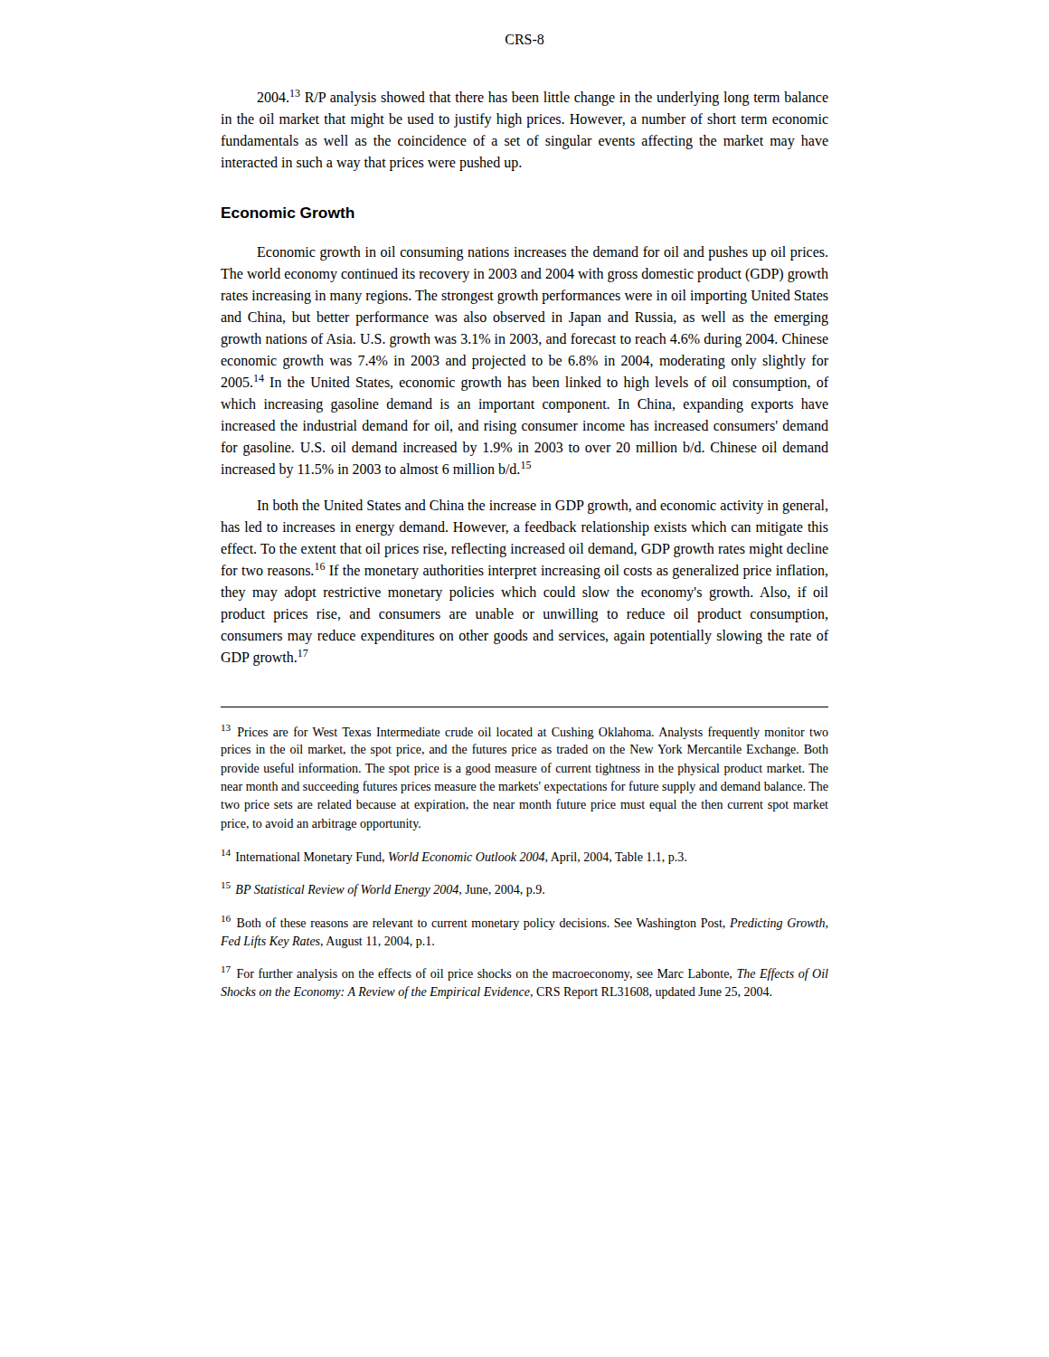CRS-8
2004.13 R/P analysis showed that there has been little change in the underlying long term balance in the oil market that might be used to justify high prices. However, a number of short term economic fundamentals as well as the coincidence of a set of singular events affecting the market may have interacted in such a way that prices were pushed up.
Economic Growth
Economic growth in oil consuming nations increases the demand for oil and pushes up oil prices. The world economy continued its recovery in 2003 and 2004 with gross domestic product (GDP) growth rates increasing in many regions. The strongest growth performances were in oil importing United States and China, but better performance was also observed in Japan and Russia, as well as the emerging growth nations of Asia. U.S. growth was 3.1% in 2003, and forecast to reach 4.6% during 2004. Chinese economic growth was 7.4% in 2003 and projected to be 6.8% in 2004, moderating only slightly for 2005.14 In the United States, economic growth has been linked to high levels of oil consumption, of which increasing gasoline demand is an important component. In China, expanding exports have increased the industrial demand for oil, and rising consumer income has increased consumers' demand for gasoline. U.S. oil demand increased by 1.9% in 2003 to over 20 million b/d. Chinese oil demand increased by 11.5% in 2003 to almost 6 million b/d.15
In both the United States and China the increase in GDP growth, and economic activity in general, has led to increases in energy demand. However, a feedback relationship exists which can mitigate this effect. To the extent that oil prices rise, reflecting increased oil demand, GDP growth rates might decline for two reasons.16 If the monetary authorities interpret increasing oil costs as generalized price inflation, they may adopt restrictive monetary policies which could slow the economy's growth. Also, if oil product prices rise, and consumers are unable or unwilling to reduce oil product consumption, consumers may reduce expenditures on other goods and services, again potentially slowing the rate of GDP growth.17
13 Prices are for West Texas Intermediate crude oil located at Cushing Oklahoma. Analysts frequently monitor two prices in the oil market, the spot price, and the futures price as traded on the New York Mercantile Exchange. Both provide useful information. The spot price is a good measure of current tightness in the physical product market. The near month and succeeding futures prices measure the markets' expectations for future supply and demand balance. The two price sets are related because at expiration, the near month future price must equal the then current spot market price, to avoid an arbitrage opportunity.
14 International Monetary Fund, World Economic Outlook 2004, April, 2004, Table 1.1, p.3.
15 BP Statistical Review of World Energy 2004, June, 2004, p.9.
16 Both of these reasons are relevant to current monetary policy decisions. See Washington Post, Predicting Growth, Fed Lifts Key Rates, August 11, 2004, p.1.
17 For further analysis on the effects of oil price shocks on the macroeconomy, see Marc Labonte, The Effects of Oil Shocks on the Economy: A Review of the Empirical Evidence, CRS Report RL31608, updated June 25, 2004.